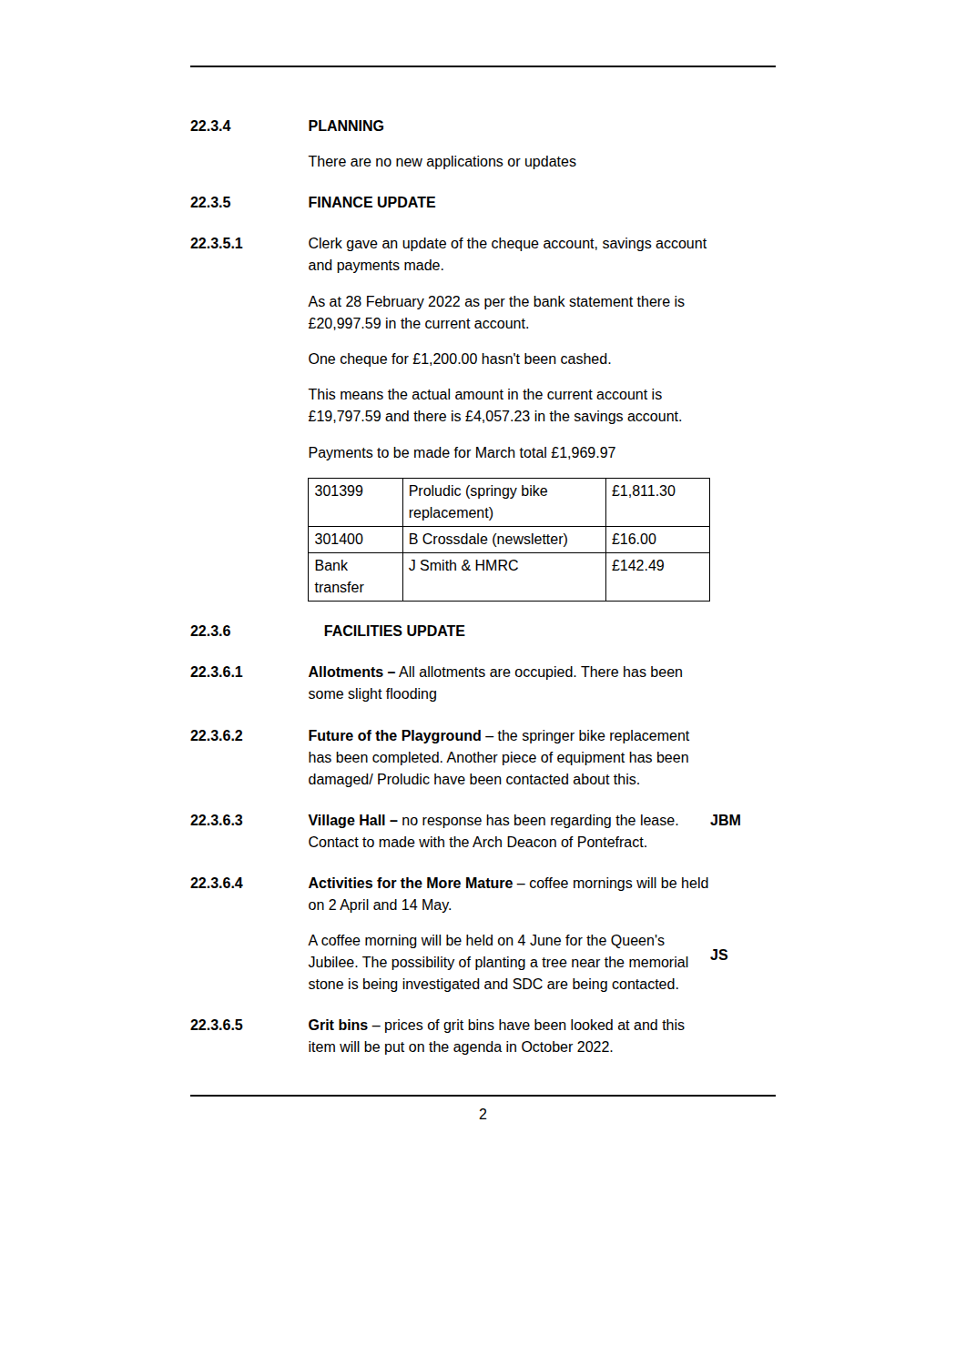| 22.3.4 | PLANNING There are no new applications or updates | |
| 22.3.5 | FINANCE UPDATE | |
| 22.3.5.1 | Clerk gave an update of the cheque account, savings account and payments made. As at 28 February 2022 as per the bank statement there is £20,997.59 in the current account. One cheque for £1,200.00 hasn't been cashed. This means the actual amount in the current account is £19,797.59 and there is £4,057.23 in the savings account. Payments to be made for March total £1,969.97 / 301399 / Proludic (springy bike replacement) / £1,811.30 / / 301400 / B Crossdale (newsletter) / £16.00 / / Bank transfer / J Smith & HMRC / £142.49 / | |
| 22.3.6 | FACILITIES UPDATE | |
| 22.3.6.1 | Allotments – All allotments are occupied. There has been some slight flooding | |
| 22.3.6.2 | Future of the Playground – the springer bike replacement has been completed. Another piece of equipment has been damaged/ Proludic have been contacted about this. | |
| 22.3.6.3 | Village Hall – no response has been regarding the lease. Contact to made with the Arch Deacon of Pontefract. | JBM |
| 22.3.6.4 | Activities for the More Mature – coffee mornings will be held on 2 April and 14 May. A coffee morning will be held on 4 June for the Queen's Jubilee. The possibility of planting a tree near the memorial stone is being investigated and SDC are being contacted. | JS |
| 22.3.6.5 | Grit bins – prices of grit bins have been looked at and this item will be put on the agenda in October 2022. | |
2